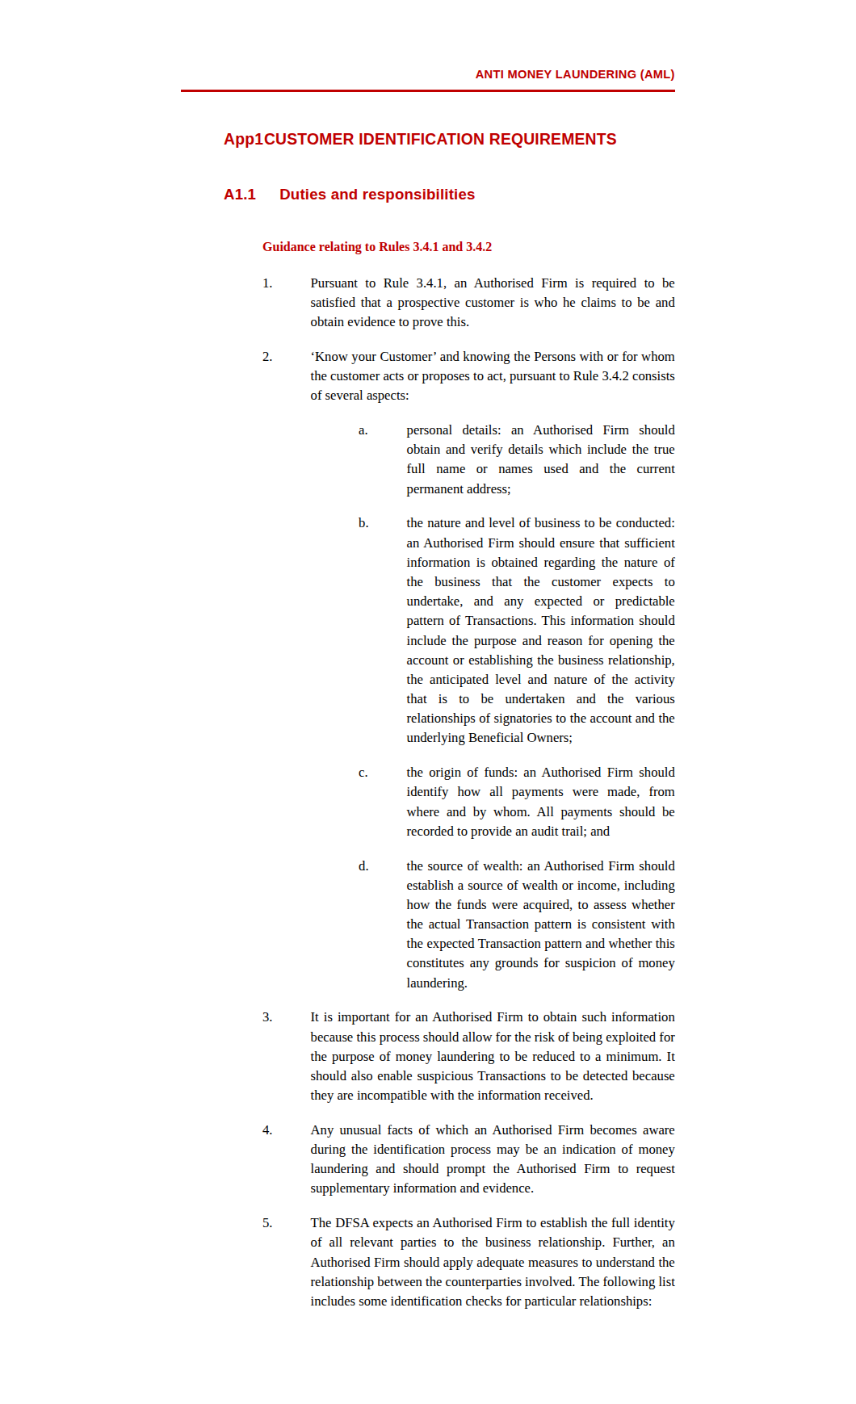ANTI MONEY LAUNDERING (AML)
App1 CUSTOMER IDENTIFICATION REQUIREMENTS
A1.1 Duties and responsibilities
Guidance relating to Rules 3.4.1 and 3.4.2
1.
Pursuant to Rule 3.4.1, an Authorised Firm is required to be satisfied that a prospective customer is who he claims to be and obtain evidence to prove this.
2.
‘Know your Customer’ and knowing the Persons with or for whom the customer acts or proposes to act, pursuant to Rule 3.4.2 consists of several aspects:
a.
personal details: an Authorised Firm should obtain and verify details which include the true full name or names used and the current permanent address;
b.
the nature and level of business to be conducted: an Authorised Firm should ensure that sufficient information is obtained regarding the nature of the business that the customer expects to undertake, and any expected or predictable pattern of Transactions. This information should include the purpose and reason for opening the account or establishing the business relationship, the anticipated level and nature of the activity that is to be undertaken and the various relationships of signatories to the account and the underlying Beneficial Owners;
c.
the origin of funds: an Authorised Firm should identify how all payments were made, from where and by whom. All payments should be recorded to provide an audit trail; and
d.
the source of wealth: an Authorised Firm should establish a source of wealth or income, including how the funds were acquired, to assess whether the actual Transaction pattern is consistent with the expected Transaction pattern and whether this constitutes any grounds for suspicion of money laundering.
3.
It is important for an Authorised Firm to obtain such information because this process should allow for the risk of being exploited for the purpose of money laundering to be reduced to a minimum. It should also enable suspicious Transactions to be detected because they are incompatible with the information received.
4.
Any unusual facts of which an Authorised Firm becomes aware during the identification process may be an indication of money laundering and should prompt the Authorised Firm to request supplementary information and evidence.
5.
The DFSA expects an Authorised Firm to establish the full identity of all relevant parties to the business relationship. Further, an Authorised Firm should apply adequate measures to understand the relationship between the counterparties involved. The following list includes some identification checks for particular relationships: